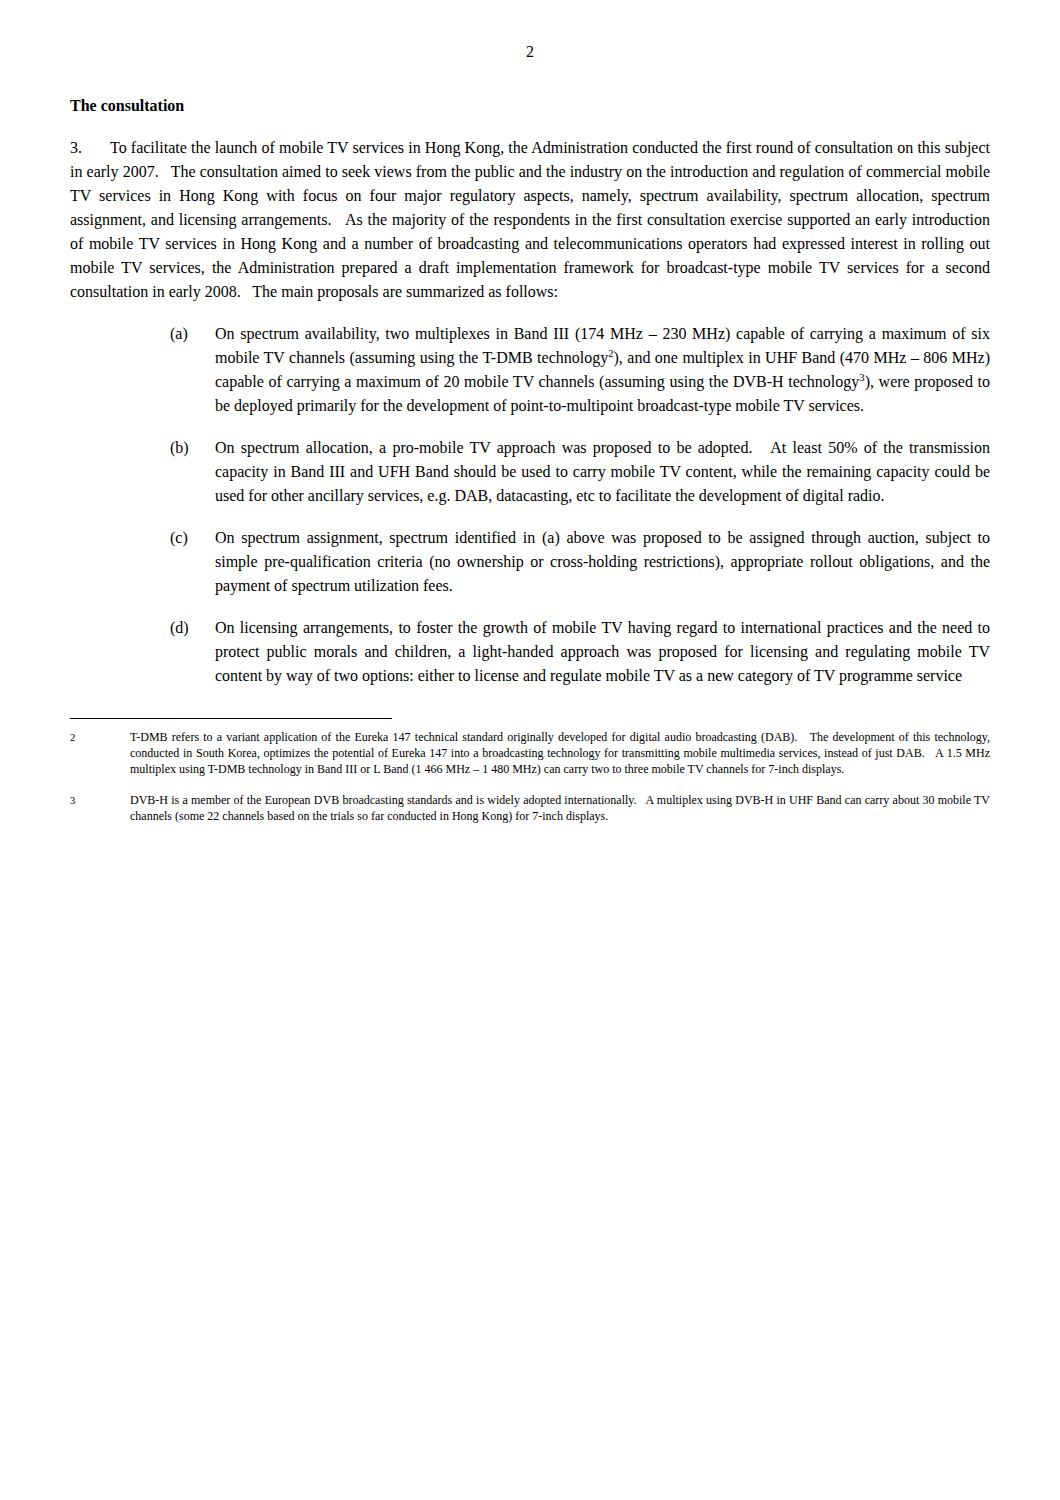2
The consultation
3. To facilitate the launch of mobile TV services in Hong Kong, the Administration conducted the first round of consultation on this subject in early 2007. The consultation aimed to seek views from the public and the industry on the introduction and regulation of commercial mobile TV services in Hong Kong with focus on four major regulatory aspects, namely, spectrum availability, spectrum allocation, spectrum assignment, and licensing arrangements. As the majority of the respondents in the first consultation exercise supported an early introduction of mobile TV services in Hong Kong and a number of broadcasting and telecommunications operators had expressed interest in rolling out mobile TV services, the Administration prepared a draft implementation framework for broadcast-type mobile TV services for a second consultation in early 2008. The main proposals are summarized as follows:
(a) On spectrum availability, two multiplexes in Band III (174 MHz – 230 MHz) capable of carrying a maximum of six mobile TV channels (assuming using the T-DMB technology2), and one multiplex in UHF Band (470 MHz – 806 MHz) capable of carrying a maximum of 20 mobile TV channels (assuming using the DVB-H technology3), were proposed to be deployed primarily for the development of point-to-multipoint broadcast-type mobile TV services.
(b) On spectrum allocation, a pro-mobile TV approach was proposed to be adopted. At least 50% of the transmission capacity in Band III and UFH Band should be used to carry mobile TV content, while the remaining capacity could be used for other ancillary services, e.g. DAB, datacasting, etc to facilitate the development of digital radio.
(c) On spectrum assignment, spectrum identified in (a) above was proposed to be assigned through auction, subject to simple pre-qualification criteria (no ownership or cross-holding restrictions), appropriate rollout obligations, and the payment of spectrum utilization fees.
(d) On licensing arrangements, to foster the growth of mobile TV having regard to international practices and the need to protect public morals and children, a light-handed approach was proposed for licensing and regulating mobile TV content by way of two options: either to license and regulate mobile TV as a new category of TV programme service
2 T-DMB refers to a variant application of the Eureka 147 technical standard originally developed for digital audio broadcasting (DAB). The development of this technology, conducted in South Korea, optimizes the potential of Eureka 147 into a broadcasting technology for transmitting mobile multimedia services, instead of just DAB. A 1.5 MHz multiplex using T-DMB technology in Band III or L Band (1 466 MHz – 1 480 MHz) can carry two to three mobile TV channels for 7-inch displays.
3 DVB-H is a member of the European DVB broadcasting standards and is widely adopted internationally. A multiplex using DVB-H in UHF Band can carry about 30 mobile TV channels (some 22 channels based on the trials so far conducted in Hong Kong) for 7-inch displays.